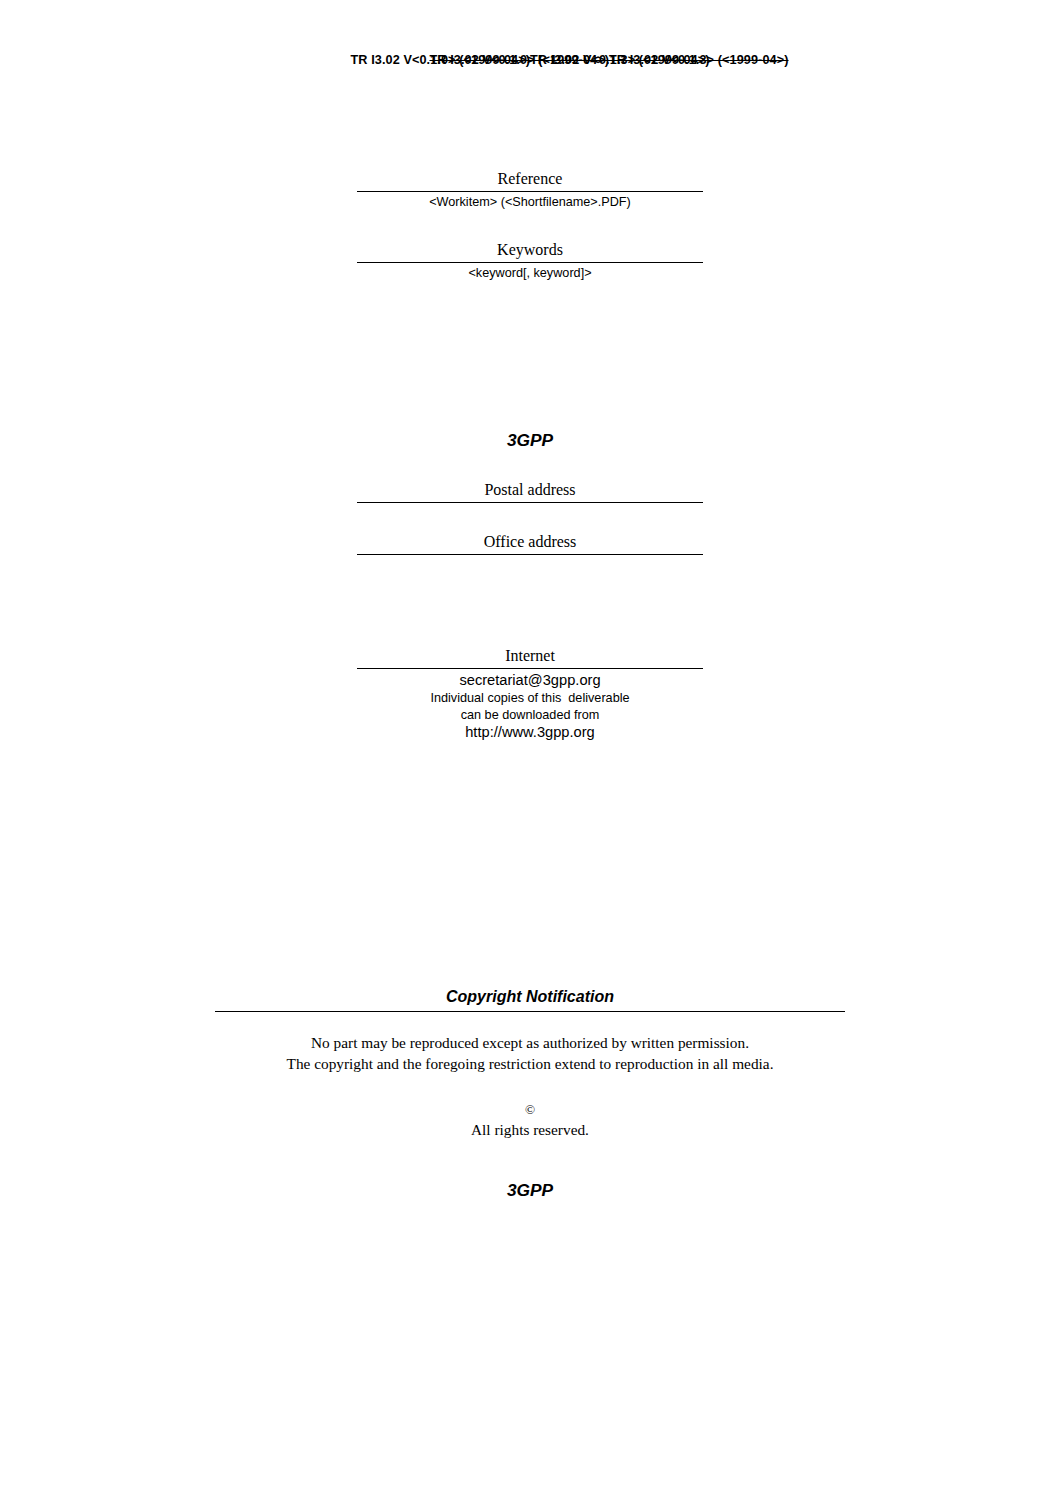TR I3.02 V<0.1.0> (<1999-04>) TR I3.02 V<0.1.3> (<1999-04>) TR I3.02 V<0.1.0> (<1999-04>) TR I3.02 V<0.1.3> (<1999-04>)
Reference
<Workitem> (<Shortfilename>.PDF)
Keywords
<keyword[, keyword]>
3GPP
Postal address
Office address
Internet
secretariat@3gpp.org
Individual copies of this deliverable
can be downloaded from
http://www.3gpp.org
Copyright Notification
No part may be reproduced except as authorized by written permission.
The copyright and the foregoing restriction extend to reproduction in all media.
©
All rights reserved.
3GPP